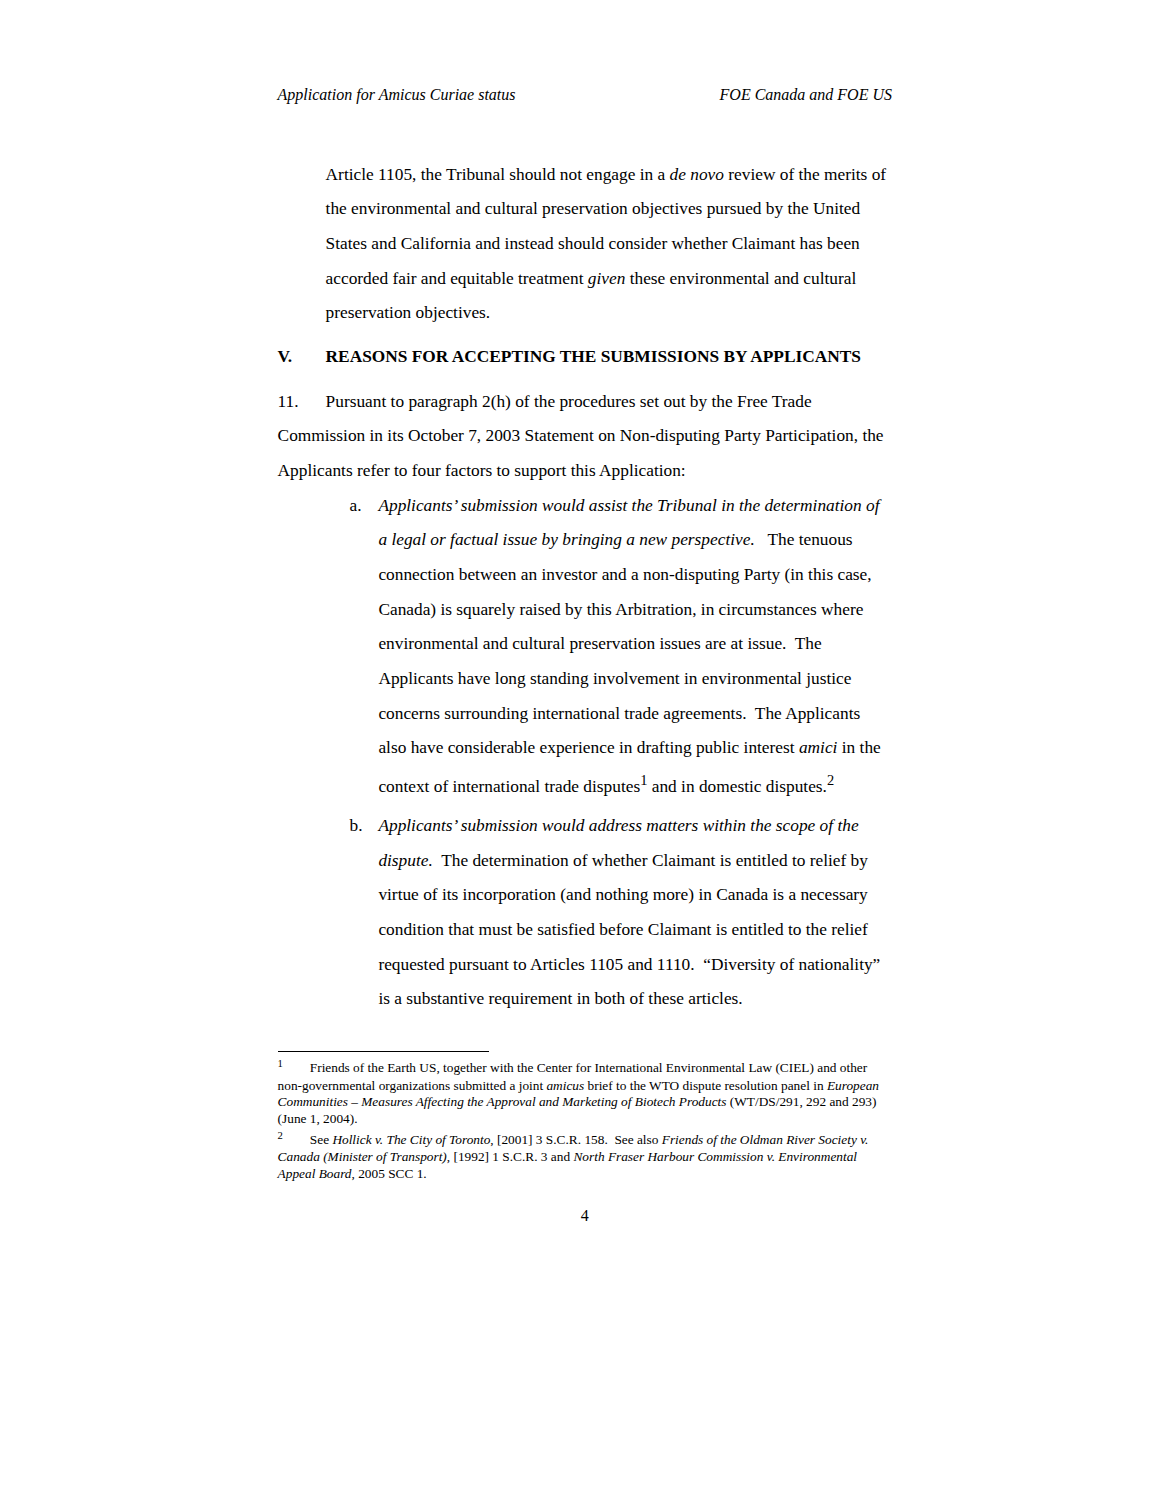Application for Amicus Curiae status
FOE Canada and FOE US
Article 1105, the Tribunal should not engage in a de novo review of the merits of the environmental and cultural preservation objectives pursued by the United States and California and instead should consider whether Claimant has been accorded fair and equitable treatment given these environmental and cultural preservation objectives.
V. REASONS FOR ACCEPTING THE SUBMISSIONS BY APPLICANTS
11. Pursuant to paragraph 2(h) of the procedures set out by the Free Trade Commission in its October 7, 2003 Statement on Non-disputing Party Participation, the Applicants refer to four factors to support this Application:
a. Applicants’ submission would assist the Tribunal in the determination of a legal or factual issue by bringing a new perspective. The tenuous connection between an investor and a non-disputing Party (in this case, Canada) is squarely raised by this Arbitration, in circumstances where environmental and cultural preservation issues are at issue. The Applicants have long standing involvement in environmental justice concerns surrounding international trade agreements. The Applicants also have considerable experience in drafting public interest amici in the context of international trade disputes1 and in domestic disputes.2
b. Applicants’ submission would address matters within the scope of the dispute. The determination of whether Claimant is entitled to relief by virtue of its incorporation (and nothing more) in Canada is a necessary condition that must be satisfied before Claimant is entitled to the relief requested pursuant to Articles 1105 and 1110. “Diversity of nationality” is a substantive requirement in both of these articles.
1Friends of the Earth US, together with the Center for International Environmental Law (CIEL) and other non-governmental organizations submitted a joint amicus brief to the WTO dispute resolution panel in European Communities – Measures Affecting the Approval and Marketing of Biotech Products (WT/DS/291, 292 and 293) (June 1, 2004).
2See Hollick v. The City of Toronto, [2001] 3 S.C.R. 158. See also Friends of the Oldman River Society v. Canada (Minister of Transport), [1992] 1 S.C.R. 3 and North Fraser Harbour Commission v. Environmental Appeal Board, 2005 SCC 1.
4